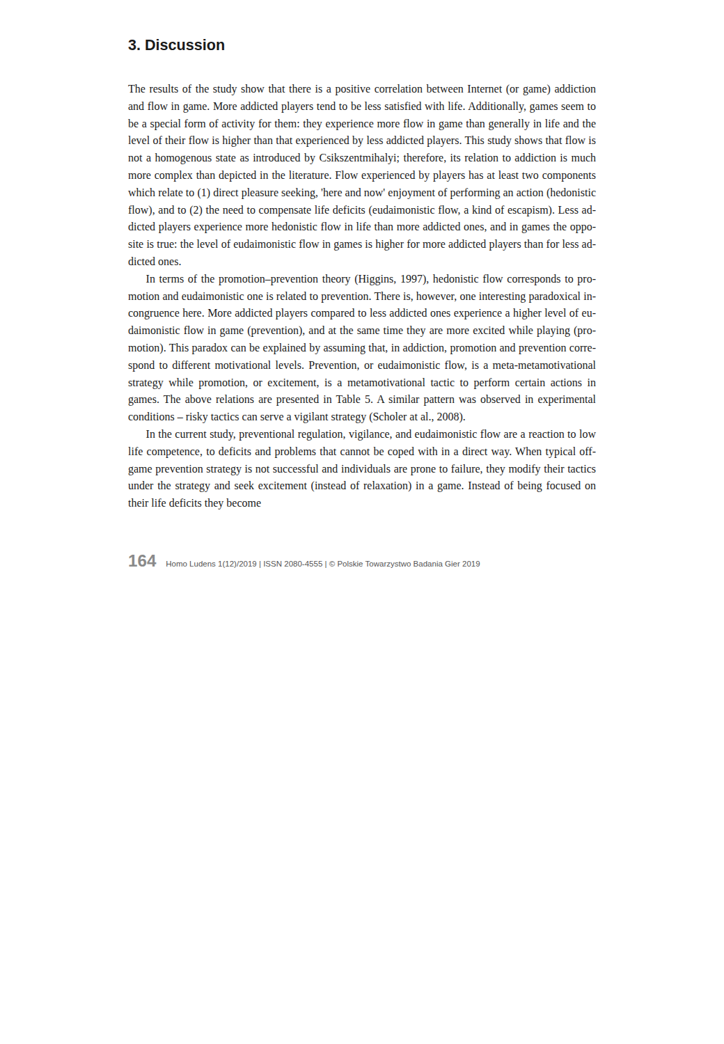3. Discussion
The results of the study show that there is a positive correlation between Internet (or game) addiction and flow in game. More addicted players tend to be less satisfied with life. Additionally, games seem to be a special form of activity for them: they experience more flow in game than generally in life and the level of their flow is higher than that experienced by less addicted players. This study shows that flow is not a homogenous state as introduced by Csikszentmihalyi; therefore, its relation to addiction is much more complex than depicted in the literature. Flow experienced by players has at least two components which relate to (1) direct pleasure seeking, 'here and now' enjoyment of performing an action (hedonistic flow), and to (2) the need to compensate life deficits (eudaimonistic flow, a kind of escapism). Less addicted players experience more hedonistic flow in life than more addicted ones, and in games the opposite is true: the level of eudaimonistic flow in games is higher for more addicted players than for less addicted ones.
In terms of the promotion–prevention theory (Higgins, 1997), hedonistic flow corresponds to promotion and eudaimonistic one is related to prevention. There is, however, one interesting paradoxical incongruence here. More addicted players compared to less addicted ones experience a higher level of eudaimonistic flow in game (prevention), and at the same time they are more excited while playing (promotion). This paradox can be explained by assuming that, in addiction, promotion and prevention correspond to different motivational levels. Prevention, or eudaimonistic flow, is a meta-metamotivational strategy while promotion, or excitement, is a metamotivational tactic to perform certain actions in games. The above relations are presented in Table 5. A similar pattern was observed in experimental conditions – risky tactics can serve a vigilant strategy (Scholer at al., 2008).
In the current study, preventional regulation, vigilance, and eudaimonistic flow are a reaction to low life competence, to deficits and problems that cannot be coped with in a direct way. When typical off-game prevention strategy is not successful and individuals are prone to failure, they modify their tactics under the strategy and seek excitement (instead of relaxation) in a game. Instead of being focused on their life deficits they become
164 Homo Ludens 1(12)/2019 | ISSN 2080-4555 | © Polskie Towarzystwo Badania Gier 2019